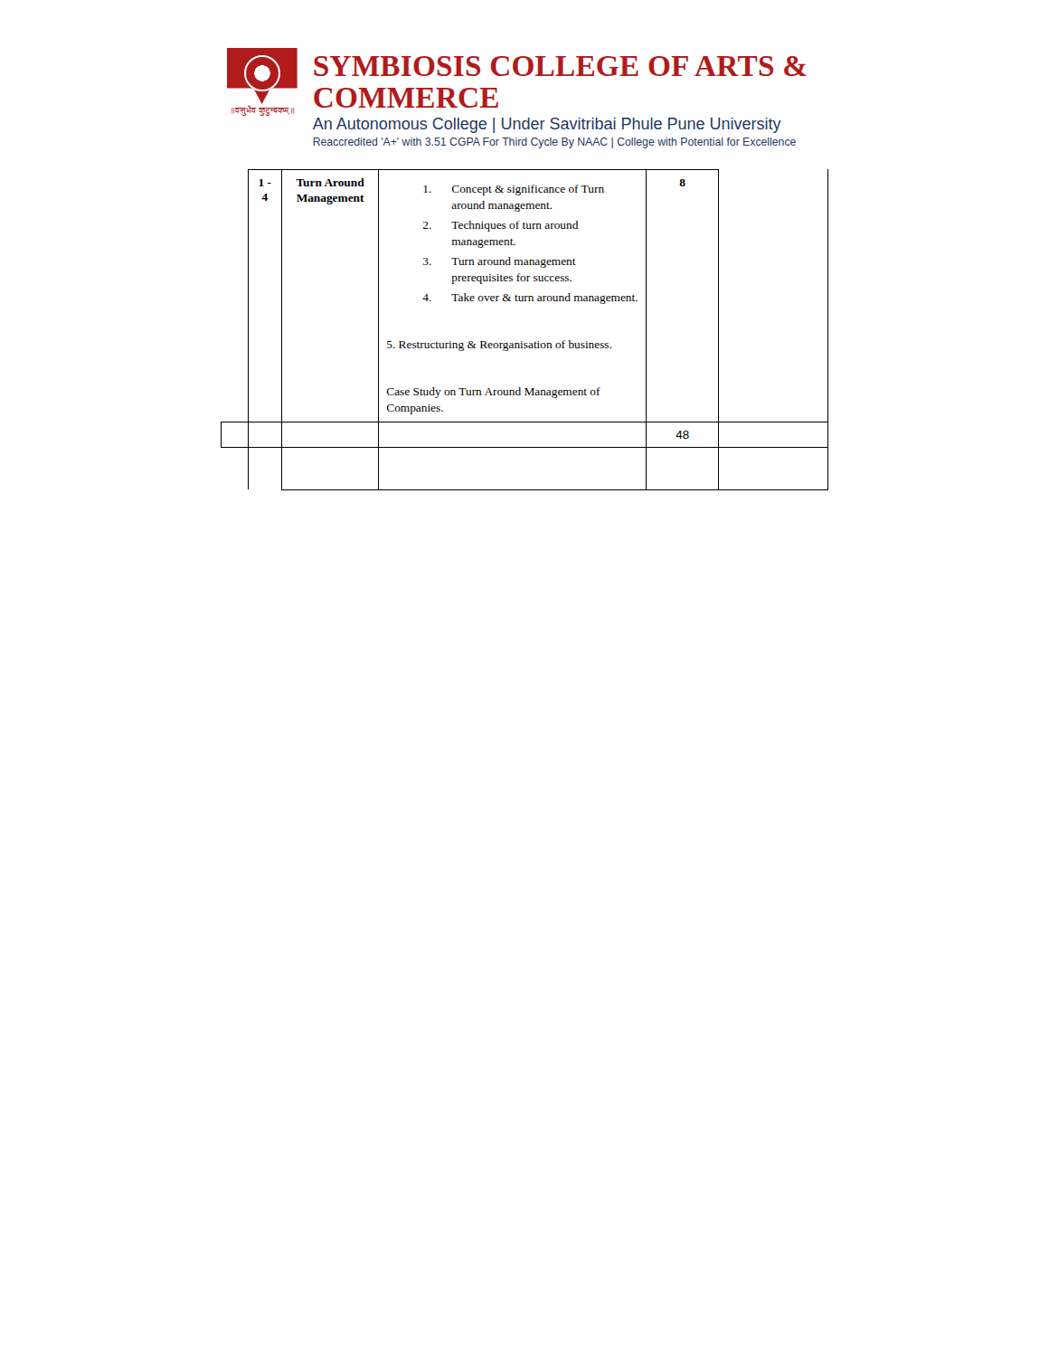॥वसुधैव कुटुम्बकम्॥
SYMBIOSIS COLLEGE OF ARTS & COMMERCE
An Autonomous College | Under Savitribai Phule Pune University
Reaccredited 'A+' with 3.51 CGPA For Third Cycle By NAAC | College with Potential for Excellence
| | 1 - 4 | Turn Around Management | Concept & significance of Turn around management. Techniques of turn around management. Turn around management prerequisites for success. Take over & turn around management. 5. Restructuring & Reorganisation of business. Case Study on Turn Around Management of Companies. | 8 | |
| | | | | 48 | |